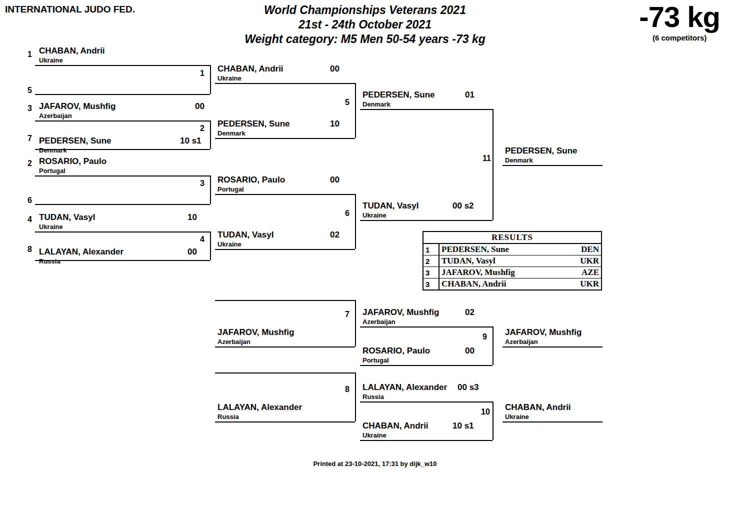INTERNATIONAL JUDO FED.
World Championships Veterans 2021
21st - 24th October 2021
Weight category: M5 Men 50-54 years -73 kg
-73 kg
(6 competitors)
1
CHABAN, Andrii
Ukraine
5
3
JAFAROV, Mushfig
00
Azerbaijan
7
PEDERSEN, Sune
10 s1
Denmark
2
ROSARIO, Paulo
Portugal
6
4
TUDAN, Vasyl
10
Ukraine
8
LALAYAN, Alexander
00
Russia
1
2
3
4
CHABAN, Andrii
00
Ukraine
PEDERSEN, Sune
10
Denmark
ROSARIO, Paulo
00
Portugal
TUDAN, Vasyl
02
Ukraine
5
6
PEDERSEN, Sune
01
Denmark
TUDAN, Vasyl
00 s2
Ukraine
11
PEDERSEN, Sune
Denmark
RESULTS
| 1 | PEDERSEN, Sune | DEN |
| 2 | TUDAN, Vasyl | UKR |
| 3 | JAFAROV, Mushfig | AZE |
| 3 | CHABAN, Andrii | UKR |
JAFAROV, Mushfig
Azerbaijan
JAFAROV, Mushfig
02
Azerbaijan
ROSARIO, Paulo
00
Portugal
7
9
JAFAROV, Mushfig
Azerbaijan
LALAYAN, Alexander
Russia
LALAYAN, Alexander
00 s3
Russia
CHABAN, Andrii
10 s1
Ukraine
8
10
CHABAN, Andrii
Ukraine
Printed at 23-10-2021, 17:31 by dijk_w10